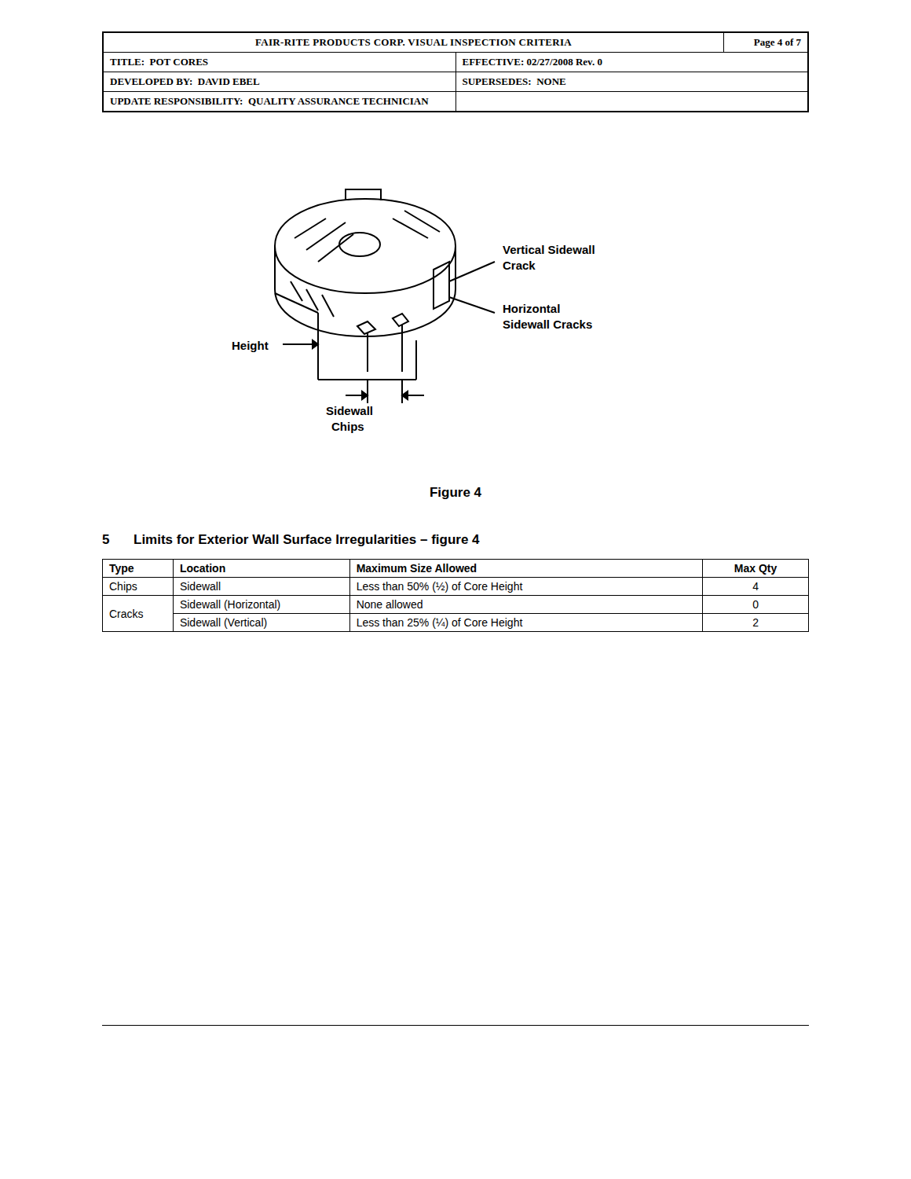| FAIR-RITE PRODUCTS CORP. VISUAL INSPECTION CRITERIA | Page 4 of 7 |
| TITLE: POT CORES | EFFECTIVE: 02/27/2008 Rev. 0 |
| DEVELOPED BY: DAVID EBEL | SUPERSEDES: NONE |
| UPDATE RESPONSIBILITY: QUALITY ASSURANCE TECHNICIAN | |
Vertical Sidewall Crack Horizontal Sidewall Cracks Height Sidewall Chips
Figure 4
5 Limits for Exterior Wall Surface Irregularities – figure 4
| Type | Location | Maximum Size Allowed | Max Qty |
| --- | --- | --- | --- |
| Chips | Sidewall | Less than 50% (½) of Core Height | 4 |
| Cracks | Sidewall (Horizontal) | None allowed | 0 |
| Sidewall (Vertical) | Less than 25% (¼) of Core Height | 2 |